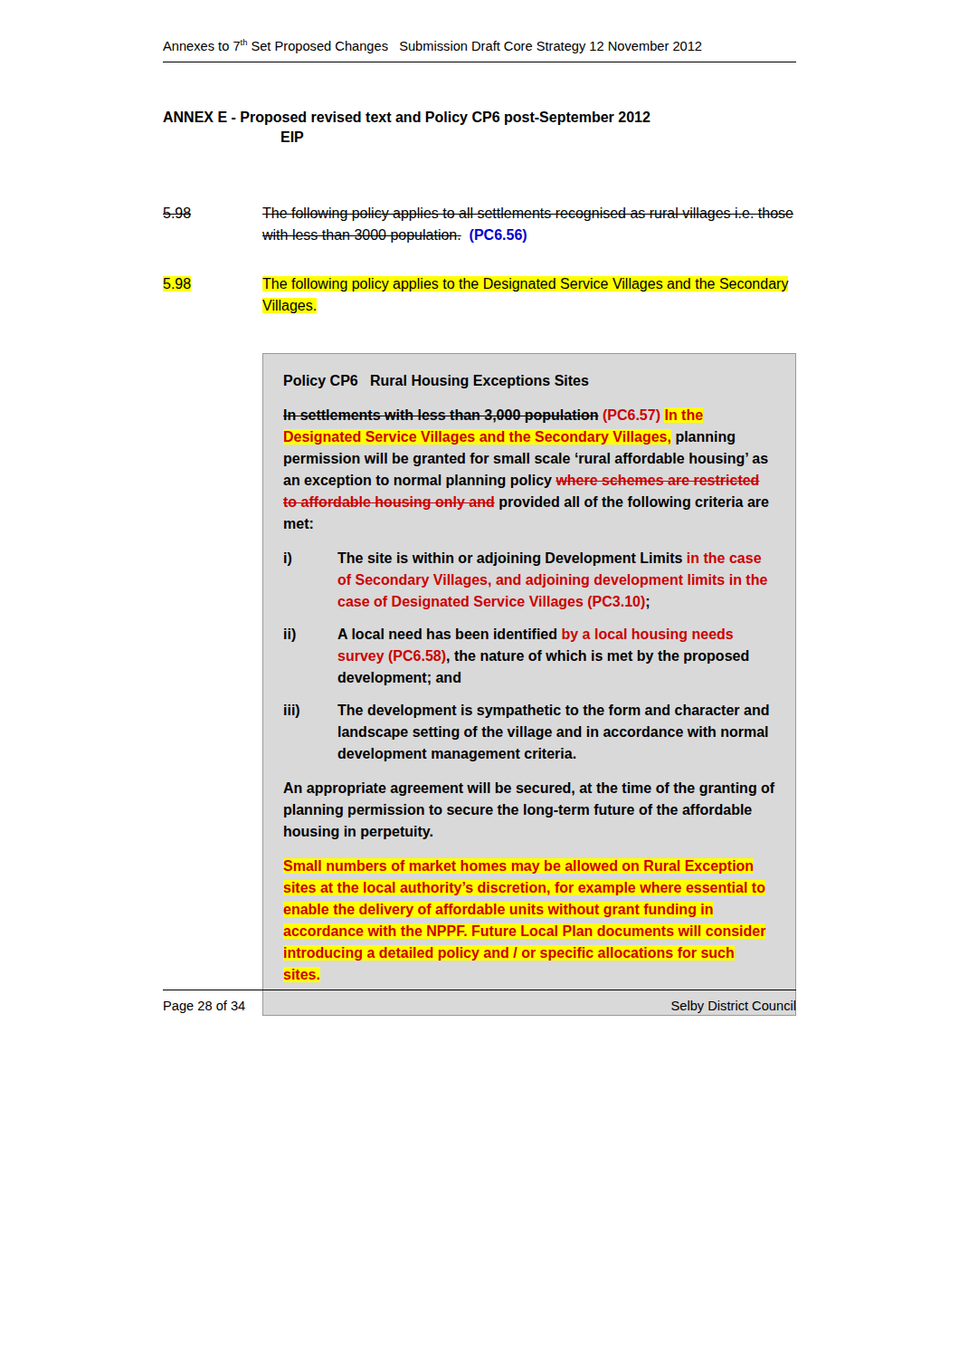Annexes to 7th Set Proposed Changes Submission Draft Core Strategy 12 November 2012
ANNEX E - Proposed revised text and Policy CP6 post-September 2012 EIP
5.98
The following policy applies to all settlements recognised as rural villages i.e. those with less than 3000 population. (PC6.56)
5.98
The following policy applies to the Designated Service Villages and the Secondary Villages.
Policy CP6 Rural Housing Exceptions Sites
In settlements with less than 3,000 population (PC6.57) In the Designated Service Villages and the Secondary Villages, planning permission will be granted for small scale ‘rural affordable housing’ as an exception to normal planning policy where schemes are restricted to affordable housing only and provided all of the following criteria are met:
i)
The site is within or adjoining Development Limits in the case of Secondary Villages, and adjoining development limits in the case of Designated Service Villages (PC3.10);
ii)
A local need has been identified by a local housing needs survey (PC6.58), the nature of which is met by the proposed development; and
iii)
The development is sympathetic to the form and character and landscape setting of the village and in accordance with normal development management criteria.
An appropriate agreement will be secured, at the time of the granting of planning permission to secure the long-term future of the affordable housing in perpetuity.
Small numbers of market homes may be allowed on Rural Exception sites at the local authority’s discretion, for example where essential to enable the delivery of affordable units without grant funding in accordance with the NPPF. Future Local Plan documents will consider introducing a detailed policy and / or specific allocations for such sites.
Page 28 of 34 Selby District Council